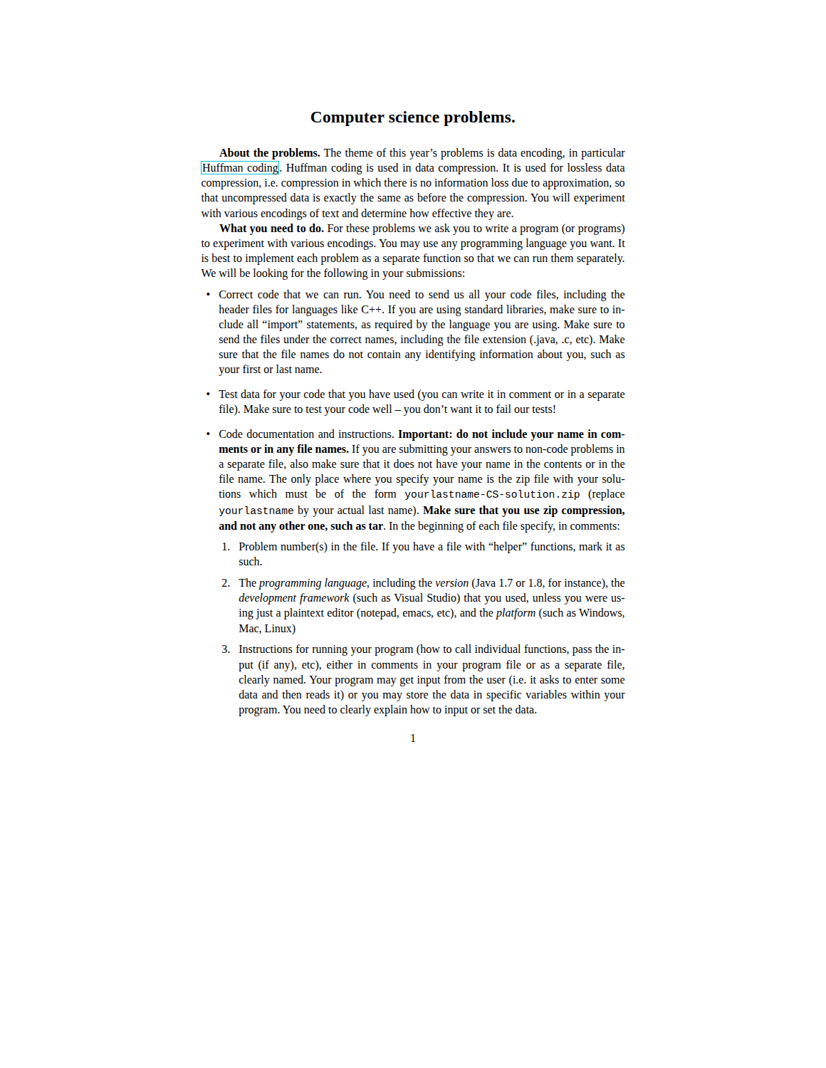Computer science problems.
About the problems. The theme of this year’s problems is data encoding, in particular Huffman coding. Huffman coding is used in data compression. It is used for lossless data compression, i.e. compression in which there is no information loss due to approximation, so that uncompressed data is exactly the same as before the compression. You will experiment with various encodings of text and determine how effective they are.
What you need to do. For these problems we ask you to write a program (or programs) to experiment with various encodings. You may use any programming language you want. It is best to implement each problem as a separate function so that we can run them separately. We will be looking for the following in your submissions:
Correct code that we can run. You need to send us all your code files, including the header files for languages like C++. If you are using standard libraries, make sure to include all “import” statements, as required by the language you are using. Make sure to send the files under the correct names, including the file extension (.java, .c, etc). Make sure that the file names do not contain any identifying information about you, such as your first or last name.
Test data for your code that you have used (you can write it in comment or in a separate file). Make sure to test your code well – you don’t want it to fail our tests!
Code documentation and instructions. Important: do not include your name in comments or in any file names. If you are submitting your answers to non-code problems in a separate file, also make sure that it does not have your name in the contents or in the file name. The only place where you specify your name is the zip file with your solutions which must be of the form yourlastname-CS-solution.zip (replace yourlastname by your actual last name). Make sure that you use zip compression, and not any other one, such as tar. In the beginning of each file specify, in comments:
Problem number(s) in the file. If you have a file with “helper” functions, mark it as such.
The programming language, including the version (Java 1.7 or 1.8, for instance), the development framework (such as Visual Studio) that you used, unless you were using just a plaintext editor (notepad, emacs, etc), and the platform (such as Windows, Mac, Linux)
Instructions for running your program (how to call individual functions, pass the input (if any), etc), either in comments in your program file or as a separate file, clearly named. Your program may get input from the user (i.e. it asks to enter some data and then reads it) or you may store the data in specific variables within your program. You need to clearly explain how to input or set the data.
1